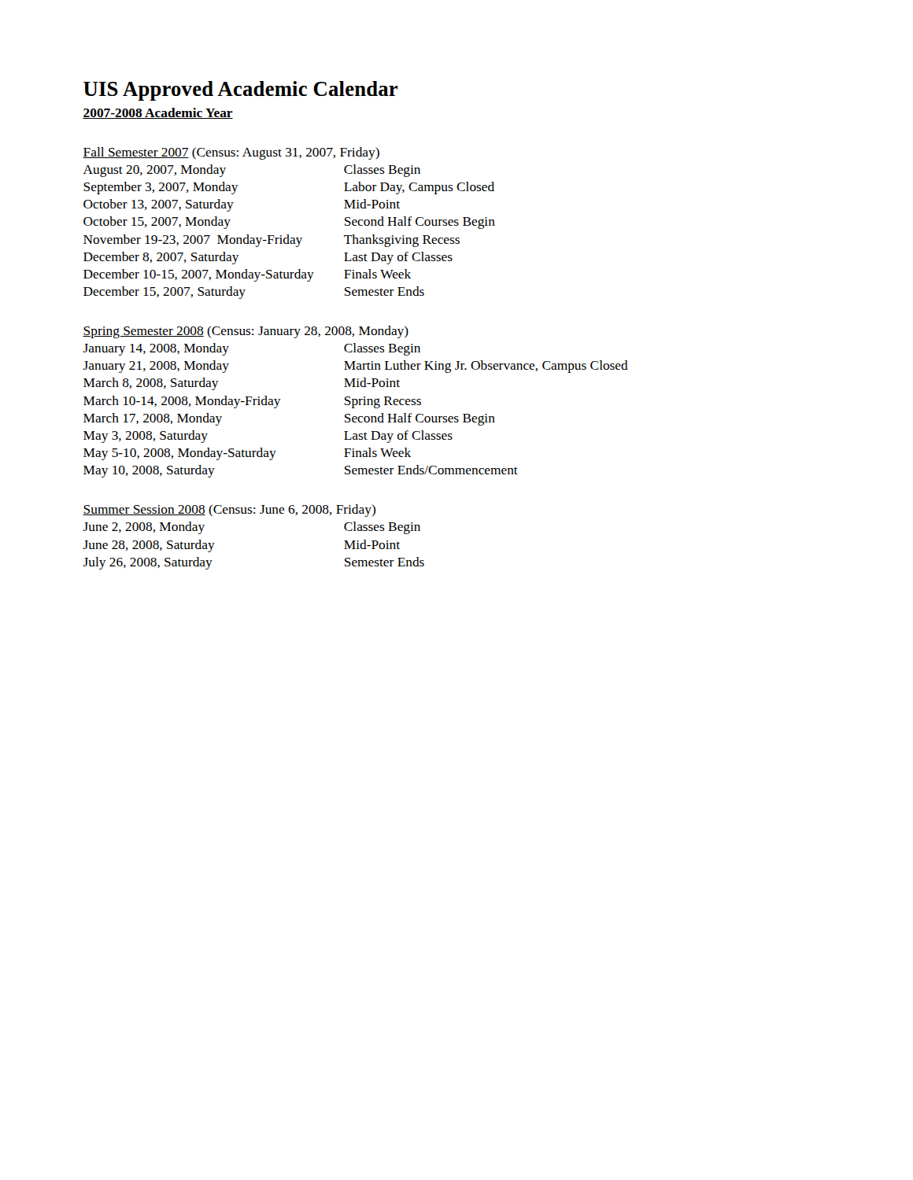UIS Approved Academic Calendar
2007-2008 Academic Year
Fall Semester 2007 (Census: August 31, 2007, Friday)
| August 20, 2007, Monday | Classes Begin |
| September 3, 2007, Monday | Labor Day, Campus Closed |
| October 13, 2007, Saturday | Mid-Point |
| October 15, 2007, Monday | Second Half Courses Begin |
| November 19-23, 2007 Monday-Friday | Thanksgiving Recess |
| December 8, 2007, Saturday | Last Day of Classes |
| December 10-15, 2007, Monday-Saturday | Finals Week |
| December 15, 2007, Saturday | Semester Ends |
Spring Semester 2008 (Census: January 28, 2008, Monday)
| January 14, 2008, Monday | Classes Begin |
| January 21, 2008, Monday | Martin Luther King Jr. Observance, Campus Closed |
| March 8, 2008, Saturday | Mid-Point |
| March 10-14, 2008, Monday-Friday | Spring Recess |
| March 17, 2008, Monday | Second Half Courses Begin |
| May 3, 2008, Saturday | Last Day of Classes |
| May 5-10, 2008, Monday-Saturday | Finals Week |
| May 10, 2008, Saturday | Semester Ends/Commencement |
Summer Session 2008 (Census: June 6, 2008, Friday)
| June 2, 2008, Monday | Classes Begin |
| June 28, 2008, Saturday | Mid-Point |
| July 26, 2008, Saturday | Semester Ends |